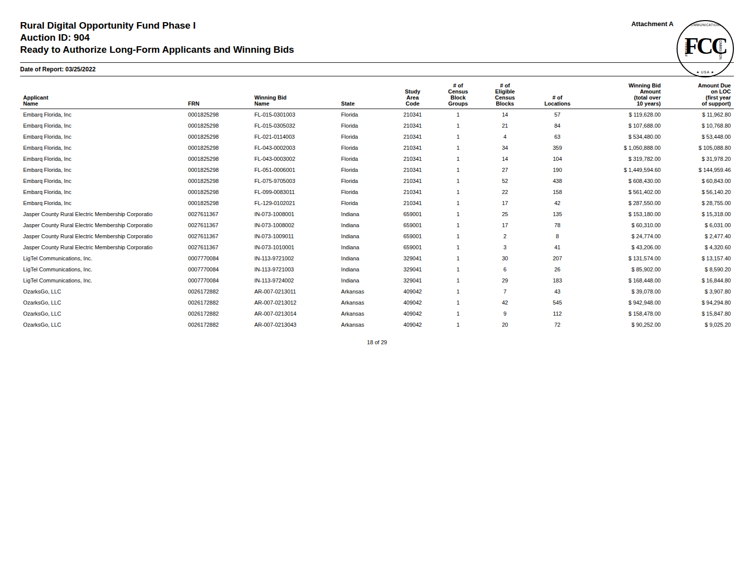Attachment A
Rural Digital Opportunity Fund Phase I
Auction ID: 904
Ready to Authorize Long-Form Applicants and Winning Bids
COMMUNICATIONS
FEDERAL
COMMISSION
FCC
★ USA ★
Date of Report: 03/25/2022
| Applicant Name | FRN | Winning Bid Name | State | Study Area Code | # of Census Block Groups | # of Eligible Census Blocks | # of Locations | Winning Bid Amount (total over 10 years) | Amount Due on LOC (first year of support) |
| --- | --- | --- | --- | --- | --- | --- | --- | --- | --- |
| Embarq Florida, Inc | 0001825298 | FL-015-0301003 | Florida | 210341 | 1 | 14 | 57 | $ 119,628.00 | $ 11,962.80 |
| Embarq Florida, Inc | 0001825298 | FL-015-0305032 | Florida | 210341 | 1 | 21 | 84 | $ 107,688.00 | $ 10,768.80 |
| Embarq Florida, Inc | 0001825298 | FL-021-0114003 | Florida | 210341 | 1 | 4 | 63 | $ 534,480.00 | $ 53,448.00 |
| Embarq Florida, Inc | 0001825298 | FL-043-0002003 | Florida | 210341 | 1 | 34 | 359 | $ 1,050,888.00 | $ 105,088.80 |
| Embarq Florida, Inc | 0001825298 | FL-043-0003002 | Florida | 210341 | 1 | 14 | 104 | $ 319,782.00 | $ 31,978.20 |
| Embarq Florida, Inc | 0001825298 | FL-051-0006001 | Florida | 210341 | 1 | 27 | 190 | $ 1,449,594.60 | $ 144,959.46 |
| Embarq Florida, Inc | 0001825298 | FL-075-9705003 | Florida | 210341 | 1 | 52 | 438 | $ 608,430.00 | $ 60,843.00 |
| Embarq Florida, Inc | 0001825298 | FL-099-0083011 | Florida | 210341 | 1 | 22 | 158 | $ 561,402.00 | $ 56,140.20 |
| Embarq Florida, Inc | 0001825298 | FL-129-0102021 | Florida | 210341 | 1 | 17 | 42 | $ 287,550.00 | $ 28,755.00 |
| Jasper County Rural Electric Membership Corporatio | 0027611367 | IN-073-1008001 | Indiana | 659001 | 1 | 25 | 135 | $ 153,180.00 | $ 15,318.00 |
| Jasper County Rural Electric Membership Corporatio | 0027611367 | IN-073-1008002 | Indiana | 659001 | 1 | 17 | 78 | $ 60,310.00 | $ 6,031.00 |
| Jasper County Rural Electric Membership Corporatio | 0027611367 | IN-073-1009011 | Indiana | 659001 | 1 | 2 | 8 | $ 24,774.00 | $ 2,477.40 |
| Jasper County Rural Electric Membership Corporatio | 0027611367 | IN-073-1010001 | Indiana | 659001 | 1 | 3 | 41 | $ 43,206.00 | $ 4,320.60 |
| LigTel Communications, Inc. | 0007770084 | IN-113-9721002 | Indiana | 329041 | 1 | 30 | 207 | $ 131,574.00 | $ 13,157.40 |
| LigTel Communications, Inc. | 0007770084 | IN-113-9721003 | Indiana | 329041 | 1 | 6 | 26 | $ 85,902.00 | $ 8,590.20 |
| LigTel Communications, Inc. | 0007770084 | IN-113-9724002 | Indiana | 329041 | 1 | 29 | 183 | $ 168,448.00 | $ 16,844.80 |
| OzarksGo, LLC | 0026172882 | AR-007-0213011 | Arkansas | 409042 | 1 | 7 | 43 | $ 39,078.00 | $ 3,907.80 |
| OzarksGo, LLC | 0026172882 | AR-007-0213012 | Arkansas | 409042 | 1 | 42 | 545 | $ 942,948.00 | $ 94,294.80 |
| OzarksGo, LLC | 0026172882 | AR-007-0213014 | Arkansas | 409042 | 1 | 9 | 112 | $ 158,478.00 | $ 15,847.80 |
| OzarksGo, LLC | 0026172882 | AR-007-0213043 | Arkansas | 409042 | 1 | 20 | 72 | $ 90,252.00 | $ 9,025.20 |
18 of 29